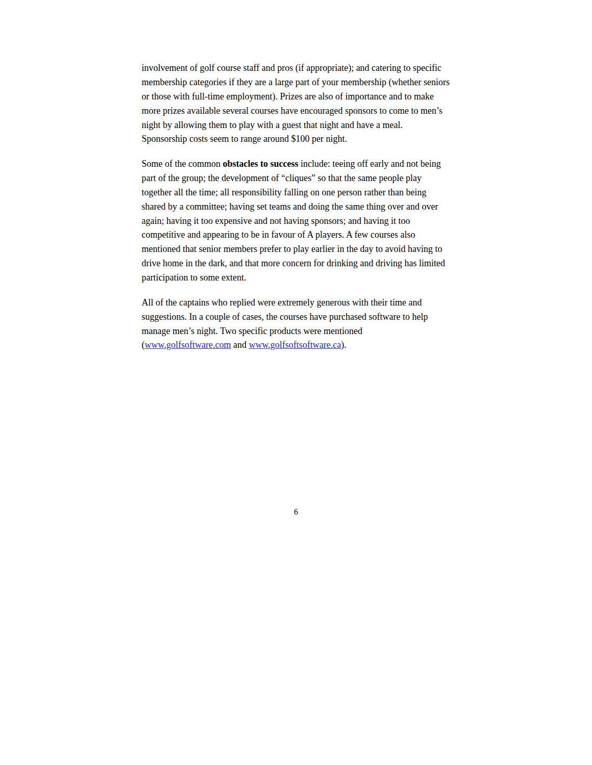involvement of golf course staff and pros (if appropriate); and catering to specific membership categories if they are a large part of your membership (whether seniors or those with full-time employment). Prizes are also of importance and to make more prizes available several courses have encouraged sponsors to come to men’s night by allowing them to play with a guest that night and have a meal. Sponsorship costs seem to range around $100 per night.
Some of the common obstacles to success include: teeing off early and not being part of the group; the development of “cliques” so that the same people play together all the time; all responsibility falling on one person rather than being shared by a committee; having set teams and doing the same thing over and over again; having it too expensive and not having sponsors; and having it too competitive and appearing to be in favour of A players. A few courses also mentioned that senior members prefer to play earlier in the day to avoid having to drive home in the dark, and that more concern for drinking and driving has limited participation to some extent.
All of the captains who replied were extremely generous with their time and suggestions. In a couple of cases, the courses have purchased software to help manage men’s night. Two specific products were mentioned (www.golfsoftware.com and www.golfsoftsoftware.ca).
6